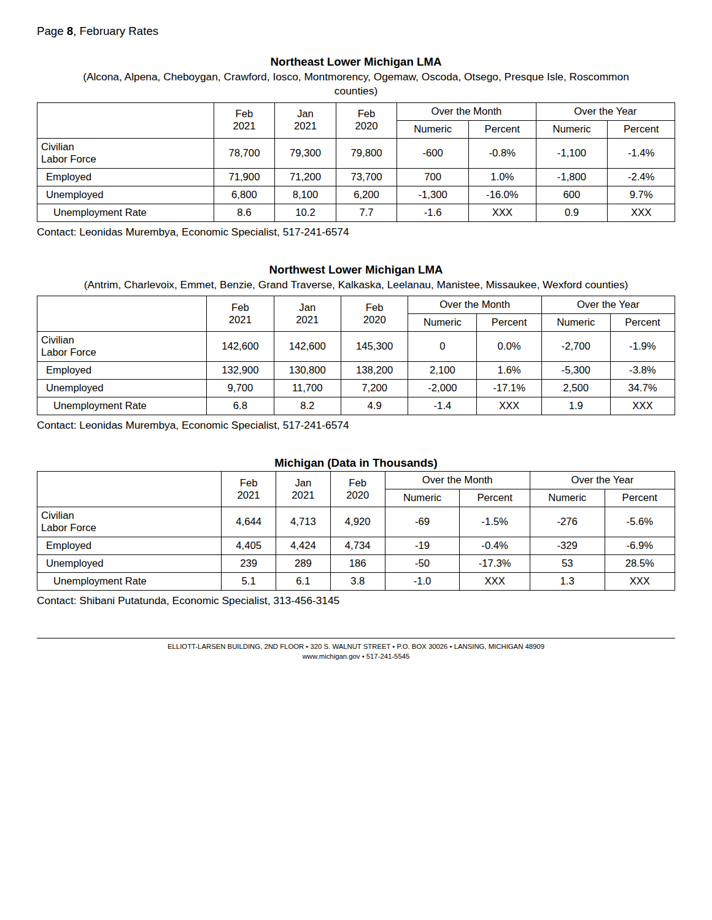Page 8, February Rates
Northeast Lower Michigan LMA
(Alcona, Alpena, Cheboygan, Crawford, Iosco, Montmorency, Ogemaw, Oscoda, Otsego, Presque Isle, Roscommon counties)
| | Feb 2021 | Jan 2021 | Feb 2020 | Over the Month | Over the Year |
| Numeric | Percent | Numeric | Percent |
| Civilian Labor Force | 78,700 | 79,300 | 79,800 | -600 | -0.8% | -1,100 | -1.4% |
| Employed | 71,900 | 71,200 | 73,700 | 700 | 1.0% | -1,800 | -2.4% |
| Unemployed | 6,800 | 8,100 | 6,200 | -1,300 | -16.0% | 600 | 9.7% |
| Unemployment Rate | 8.6 | 10.2 | 7.7 | -1.6 | XXX | 0.9 | XXX |
Contact: Leonidas Murembya, Economic Specialist, 517-241-6574
Northwest Lower Michigan LMA
(Antrim, Charlevoix, Emmet, Benzie, Grand Traverse, Kalkaska, Leelanau, Manistee, Missaukee, Wexford counties)
| | Feb 2021 | Jan 2021 | Feb 2020 | Over the Month | Over the Year |
| Numeric | Percent | Numeric | Percent |
| Civilian Labor Force | 142,600 | 142,600 | 145,300 | 0 | 0.0% | -2,700 | -1.9% |
| Employed | 132,900 | 130,800 | 138,200 | 2,100 | 1.6% | -5,300 | -3.8% |
| Unemployed | 9,700 | 11,700 | 7,200 | -2,000 | -17.1% | 2,500 | 34.7% |
| Unemployment Rate | 6.8 | 8.2 | 4.9 | -1.4 | XXX | 1.9 | XXX |
Contact: Leonidas Murembya, Economic Specialist, 517-241-6574
Michigan (Data in Thousands)
| | Feb 2021 | Jan 2021 | Feb 2020 | Over the Month | Over the Year |
| Numeric | Percent | Numeric | Percent |
| Civilian Labor Force | 4,644 | 4,713 | 4,920 | -69 | -1.5% | -276 | -5.6% |
| Employed | 4,405 | 4,424 | 4,734 | -19 | -0.4% | -329 | -6.9% |
| Unemployed | 239 | 289 | 186 | -50 | -17.3% | 53 | 28.5% |
| Unemployment Rate | 5.1 | 6.1 | 3.8 | -1.0 | XXX | 1.3 | XXX |
Contact: Shibani Putatunda, Economic Specialist, 313-456-3145
ELLIOTT-LARSEN BUILDING, 2ND FLOOR • 320 S. WALNUT STREET • P.O. BOX 30026 • LANSING, MICHIGAN 48909
www.michigan.gov • 517-241-5545